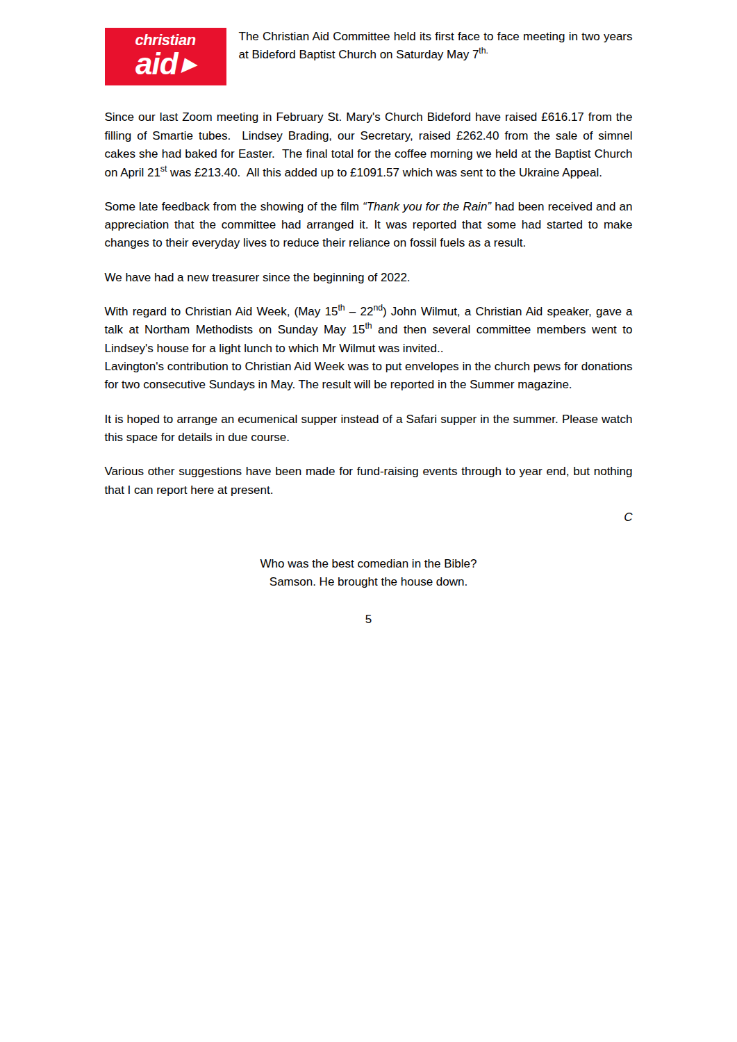christian aid
The Christian Aid Committee held its first face to face meeting in two years at Bideford Baptist Church on Saturday May 7th.
Since our last Zoom meeting in February St. Mary's Church Bideford have raised £616.17 from the filling of Smartie tubes. Lindsey Brading, our Secretary, raised £262.40 from the sale of simnel cakes she had baked for Easter. The final total for the coffee morning we held at the Baptist Church on April 21st was £213.40. All this added up to £1091.57 which was sent to the Ukraine Appeal.
Some late feedback from the showing of the film “Thank you for the Rain” had been received and an appreciation that the committee had arranged it. It was reported that some had started to make changes to their everyday lives to reduce their reliance on fossil fuels as a result.
We have had a new treasurer since the beginning of 2022.
With regard to Christian Aid Week, (May 15th – 22nd) John Wilmut, a Christian Aid speaker, gave a talk at Northam Methodists on Sunday May 15th and then several committee members went to Lindsey's house for a light lunch to which Mr Wilmut was invited..
Lavington's contribution to Christian Aid Week was to put envelopes in the church pews for donations for two consecutive Sundays in May. The result will be reported in the Summer magazine.
It is hoped to arrange an ecumenical supper instead of a Safari supper in the summer. Please watch this space for details in due course.
Various other suggestions have been made for fund-raising events through to year end, but nothing that I can report here at present.
C
Who was the best comedian in the Bible?
Samson. He brought the house down.
5